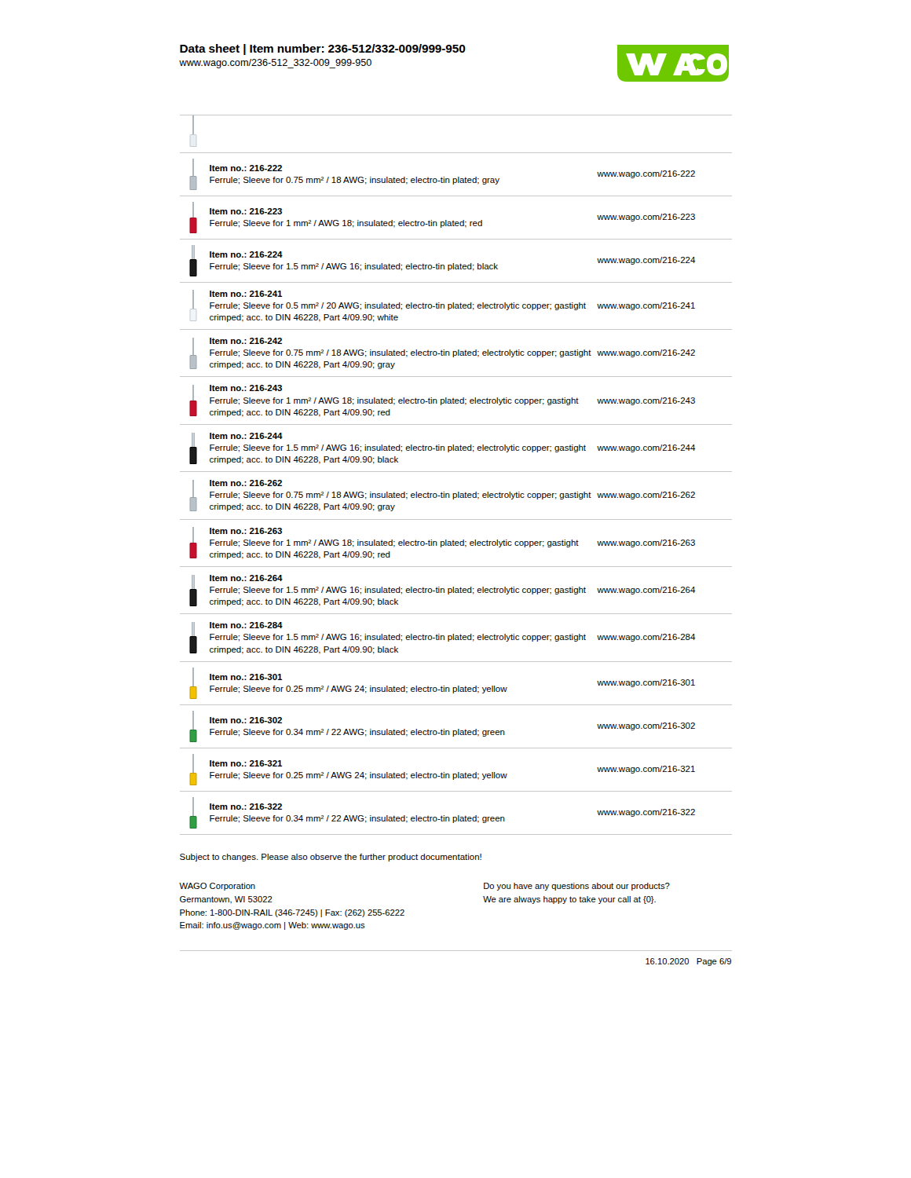Data sheet | Item number: 236-512/332-009/999-950
www.wago.com/236-512_332-009_999-950
| | Item no.: 216-222 Ferrule; Sleeve for 0.75 mm² / 18 AWG; insulated; electro-tin plated; gray | www.wago.com/216-222 |
| | Item no.: 216-223 Ferrule; Sleeve for 1 mm² / AWG 18; insulated; electro-tin plated; red | www.wago.com/216-223 |
| | Item no.: 216-224 Ferrule; Sleeve for 1.5 mm² / AWG 16; insulated; electro-tin plated; black | www.wago.com/216-224 |
| | Item no.: 216-241 Ferrule; Sleeve for 0.5 mm² / 20 AWG; insulated; electro-tin plated; electrolytic copper; gastight crimped; acc. to DIN 46228, Part 4/09.90; white | www.wago.com/216-241 |
| | Item no.: 216-242 Ferrule; Sleeve for 0.75 mm² / 18 AWG; insulated; electro-tin plated; electrolytic copper; gastight crimped; acc. to DIN 46228, Part 4/09.90; gray | www.wago.com/216-242 |
| | Item no.: 216-243 Ferrule; Sleeve for 1 mm² / AWG 18; insulated; electro-tin plated; electrolytic copper; gastight crimped; acc. to DIN 46228, Part 4/09.90; red | www.wago.com/216-243 |
| | Item no.: 216-244 Ferrule; Sleeve for 1.5 mm² / AWG 16; insulated; electro-tin plated; electrolytic copper; gastight crimped; acc. to DIN 46228, Part 4/09.90; black | www.wago.com/216-244 |
| | Item no.: 216-262 Ferrule; Sleeve for 0.75 mm² / 18 AWG; insulated; electro-tin plated; electrolytic copper; gastight crimped; acc. to DIN 46228, Part 4/09.90; gray | www.wago.com/216-262 |
| | Item no.: 216-263 Ferrule; Sleeve for 1 mm² / AWG 18; insulated; electro-tin plated; electrolytic copper; gastight crimped; acc. to DIN 46228, Part 4/09.90; red | www.wago.com/216-263 |
| | Item no.: 216-264 Ferrule; Sleeve for 1.5 mm² / AWG 16; insulated; electro-tin plated; electrolytic copper; gastight crimped; acc. to DIN 46228, Part 4/09.90; black | www.wago.com/216-264 |
| | Item no.: 216-284 Ferrule; Sleeve for 1.5 mm² / AWG 16; insulated; electro-tin plated; electrolytic copper; gastight crimped; acc. to DIN 46228, Part 4/09.90; black | www.wago.com/216-284 |
| | Item no.: 216-301 Ferrule; Sleeve for 0.25 mm² / AWG 24; insulated; electro-tin plated; yellow | www.wago.com/216-301 |
| | Item no.: 216-302 Ferrule; Sleeve for 0.34 mm² / 22 AWG; insulated; electro-tin plated; green | www.wago.com/216-302 |
| | Item no.: 216-321 Ferrule; Sleeve for 0.25 mm² / AWG 24; insulated; electro-tin plated; yellow | www.wago.com/216-321 |
| | Item no.: 216-322 Ferrule; Sleeve for 0.34 mm² / 22 AWG; insulated; electro-tin plated; green | www.wago.com/216-322 |
Subject to changes. Please also observe the further product documentation!
WAGO Corporation
Germantown, WI 53022
Phone: 1-800-DIN-RAIL (346-7245) | Fax: (262) 255-6222
Email: info.us@wago.com | Web: www.wago.us
Do you have any questions about our products?
We are always happy to take your call at {0}.
16.10.2020 Page 6/9